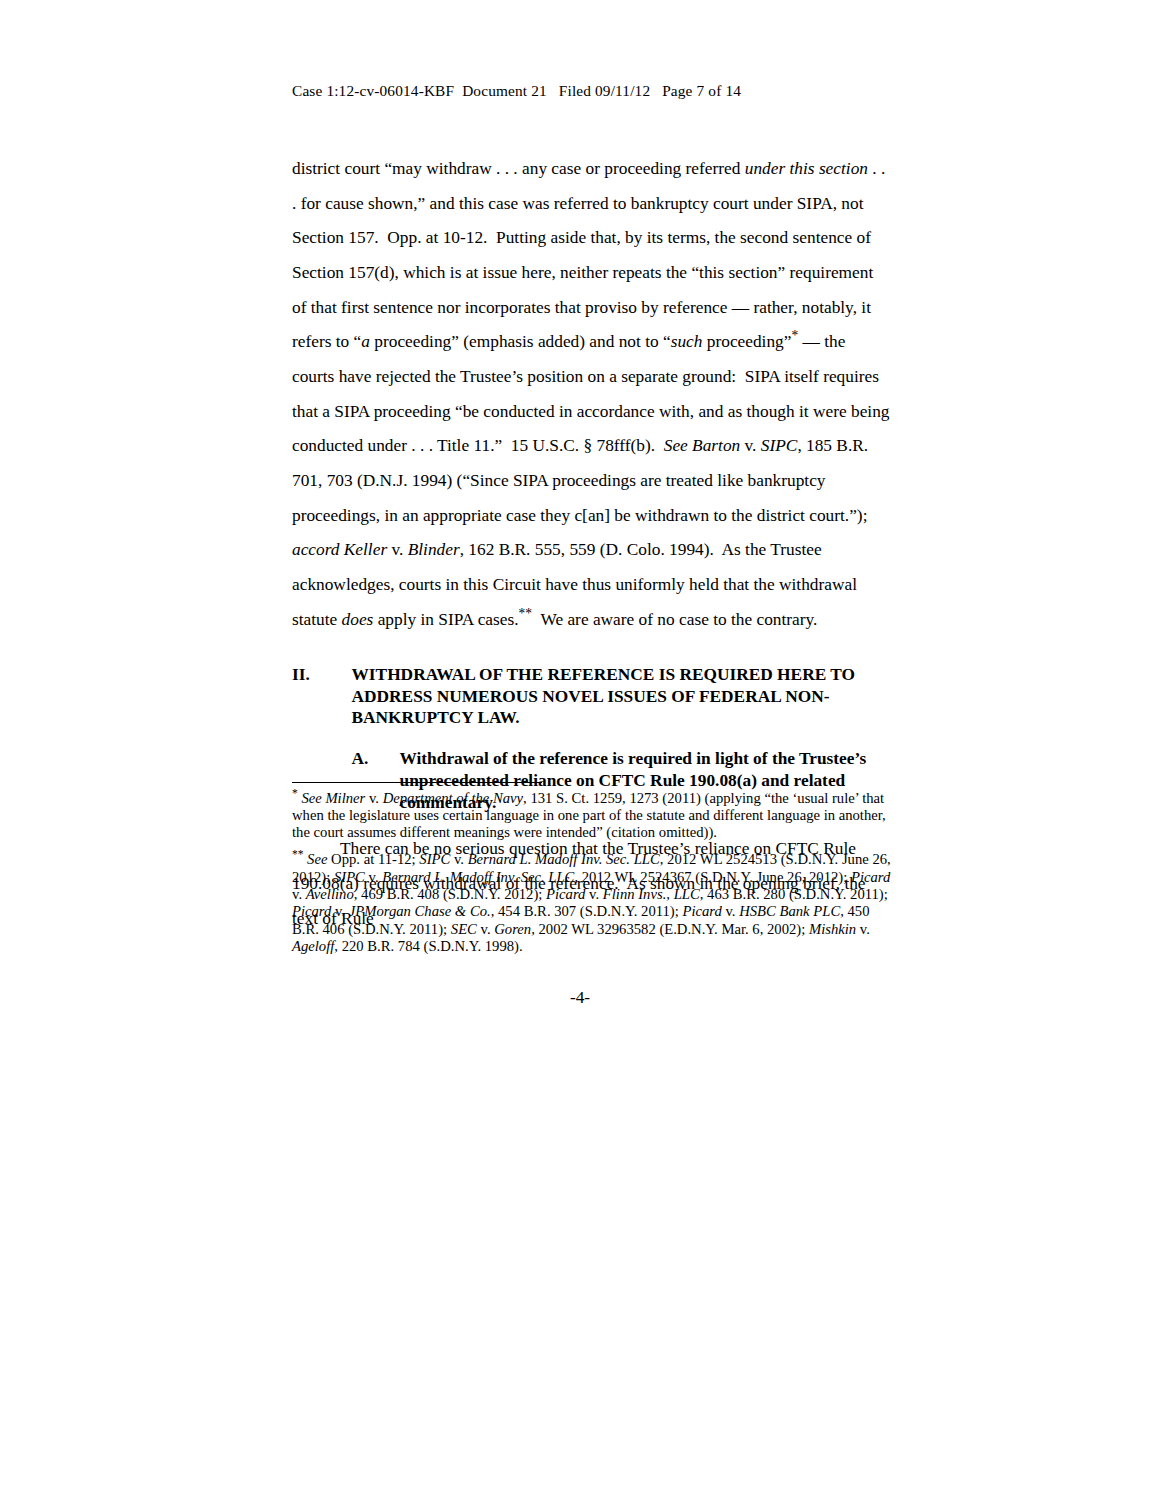Case 1:12-cv-06014-KBF Document 21 Filed 09/11/12 Page 7 of 14
district court “may withdraw . . . any case or proceeding referred under this section . . . for cause shown,” and this case was referred to bankruptcy court under SIPA, not Section 157. Opp. at 10-12. Putting aside that, by its terms, the second sentence of Section 157(d), which is at issue here, neither repeats the “this section” requirement of that first sentence nor incorporates that proviso by reference — rather, notably, it refers to “a proceeding” (emphasis added) and not to “such proceeding”* — the courts have rejected the Trustee’s position on a separate ground: SIPA itself requires that a SIPA proceeding “be conducted in accordance with, and as though it were being conducted under . . . Title 11.” 15 U.S.C. § 78fff(b). See Barton v. SIPC, 185 B.R. 701, 703 (D.N.J. 1994) (“Since SIPA proceedings are treated like bankruptcy proceedings, in an appropriate case they c[an] be withdrawn to the district court.”); accord Keller v. Blinder, 162 B.R. 555, 559 (D. Colo. 1994). As the Trustee acknowledges, courts in this Circuit have thus uniformly held that the withdrawal statute does apply in SIPA cases.** We are aware of no case to the contrary.
II. WITHDRAWAL OF THE REFERENCE IS REQUIRED HERE TO ADDRESS NUMEROUS NOVEL ISSUES OF FEDERAL NON-BANKRUPTCY LAW.
A. Withdrawal of the reference is required in light of the Trustee’s unprecedented reliance on CFTC Rule 190.08(a) and related commentary.
There can be no serious question that the Trustee’s reliance on CFTC Rule 190.08(a) requires withdrawal of the reference. As shown in the opening brief, the text of Rule
* See Milner v. Department of the Navy, 131 S. Ct. 1259, 1273 (2011) (applying “the ‘usual rule’ that when the legislature uses certain language in one part of the statute and different language in another, the court assumes different meanings were intended” (citation omitted)).
** See Opp. at 11-12; SIPC v. Bernard L. Madoff Inv. Sec. LLC, 2012 WL 2524513 (S.D.N.Y. June 26, 2012); SIPC v. Bernard L. Madoff Inv. Sec. LLC, 2012 WL 2524367 (S.D.N.Y. June 26, 2012); Picard v. Avellino, 469 B.R. 408 (S.D.N.Y. 2012); Picard v. Flinn Invs., LLC, 463 B.R. 280 (S.D.N.Y. 2011); Picard v. JPMorgan Chase & Co., 454 B.R. 307 (S.D.N.Y. 2011); Picard v. HSBC Bank PLC, 450 B.R. 406 (S.D.N.Y. 2011); SEC v. Goren, 2002 WL 32963582 (E.D.N.Y. Mar. 6, 2002); Mishkin v. Ageloff, 220 B.R. 784 (S.D.N.Y. 1998).
-4-